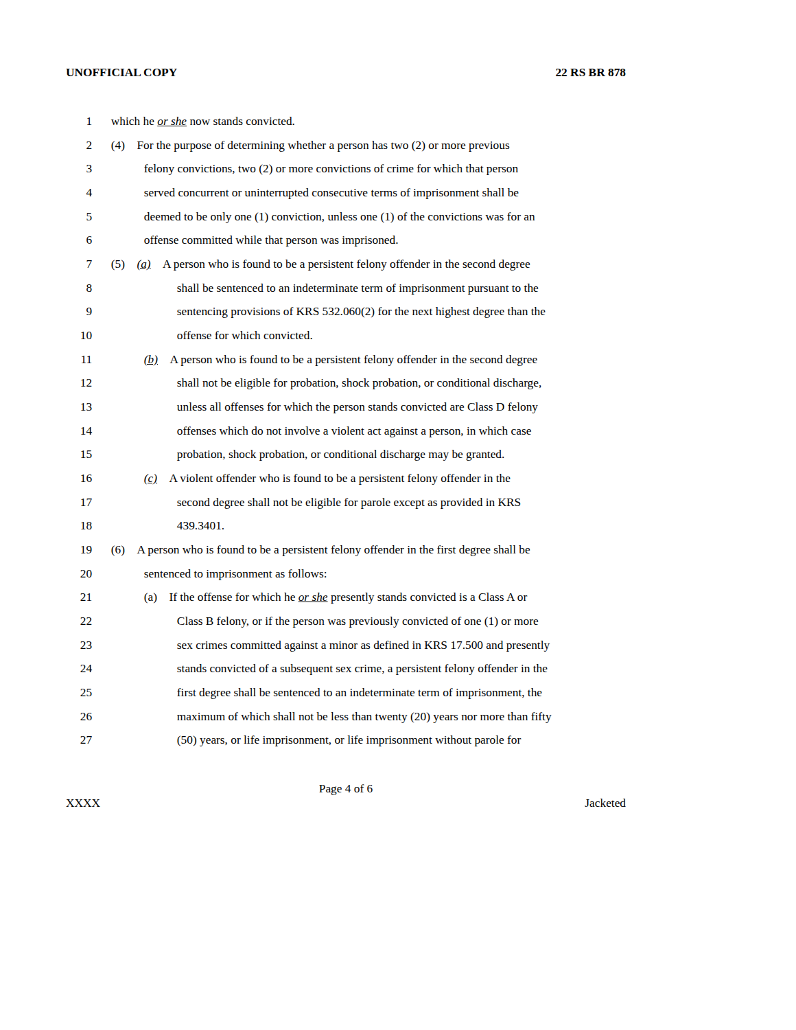Unofficial Copy
22 RS BR 878
1 which he or she now stands convicted.
2(4) For the purpose of determining whether a person has two (2) or more previous
3 felony convictions, two (2) or more convictions of crime for which that person
4 served concurrent or uninterrupted consecutive terms of imprisonment shall be
5 deemed to be only one (1) conviction, unless one (1) of the convictions was for an
6 offense committed while that person was imprisoned.
7(5) (a) A person who is found to be a persistent felony offender in the second degree
8 shall be sentenced to an indeterminate term of imprisonment pursuant to the
9 sentencing provisions of KRS 532.060(2) for the next highest degree than the
10 offense for which convicted.
11(b) A person who is found to be a persistent felony offender in the second degree
12 shall not be eligible for probation, shock probation, or conditional discharge,
13 unless all offenses for which the person stands convicted are Class D felony
14 offenses which do not involve a violent act against a person, in which case
15 probation, shock probation, or conditional discharge may be granted.
16(c) A violent offender who is found to be a persistent felony offender in the
17 second degree shall not be eligible for parole except as provided in KRS
18439.3401.
19(6) A person who is found to be a persistent felony offender in the first degree shall be
20 sentenced to imprisonment as follows:
21(a) If the offense for which he or she presently stands convicted is a Class A or
22 Class B felony, or if the person was previously convicted of one (1) or more
23 sex crimes committed against a minor as defined in KRS 17.500 and presently
24 stands convicted of a subsequent sex crime, a persistent felony offender in the
25 first degree shall be sentenced to an indeterminate term of imprisonment, the
26 maximum of which shall not be less than twenty (20) years nor more than fifty
27(50) years, or life imprisonment, or life imprisonment without parole for
Page 4 of 6
XXXX Jacketed